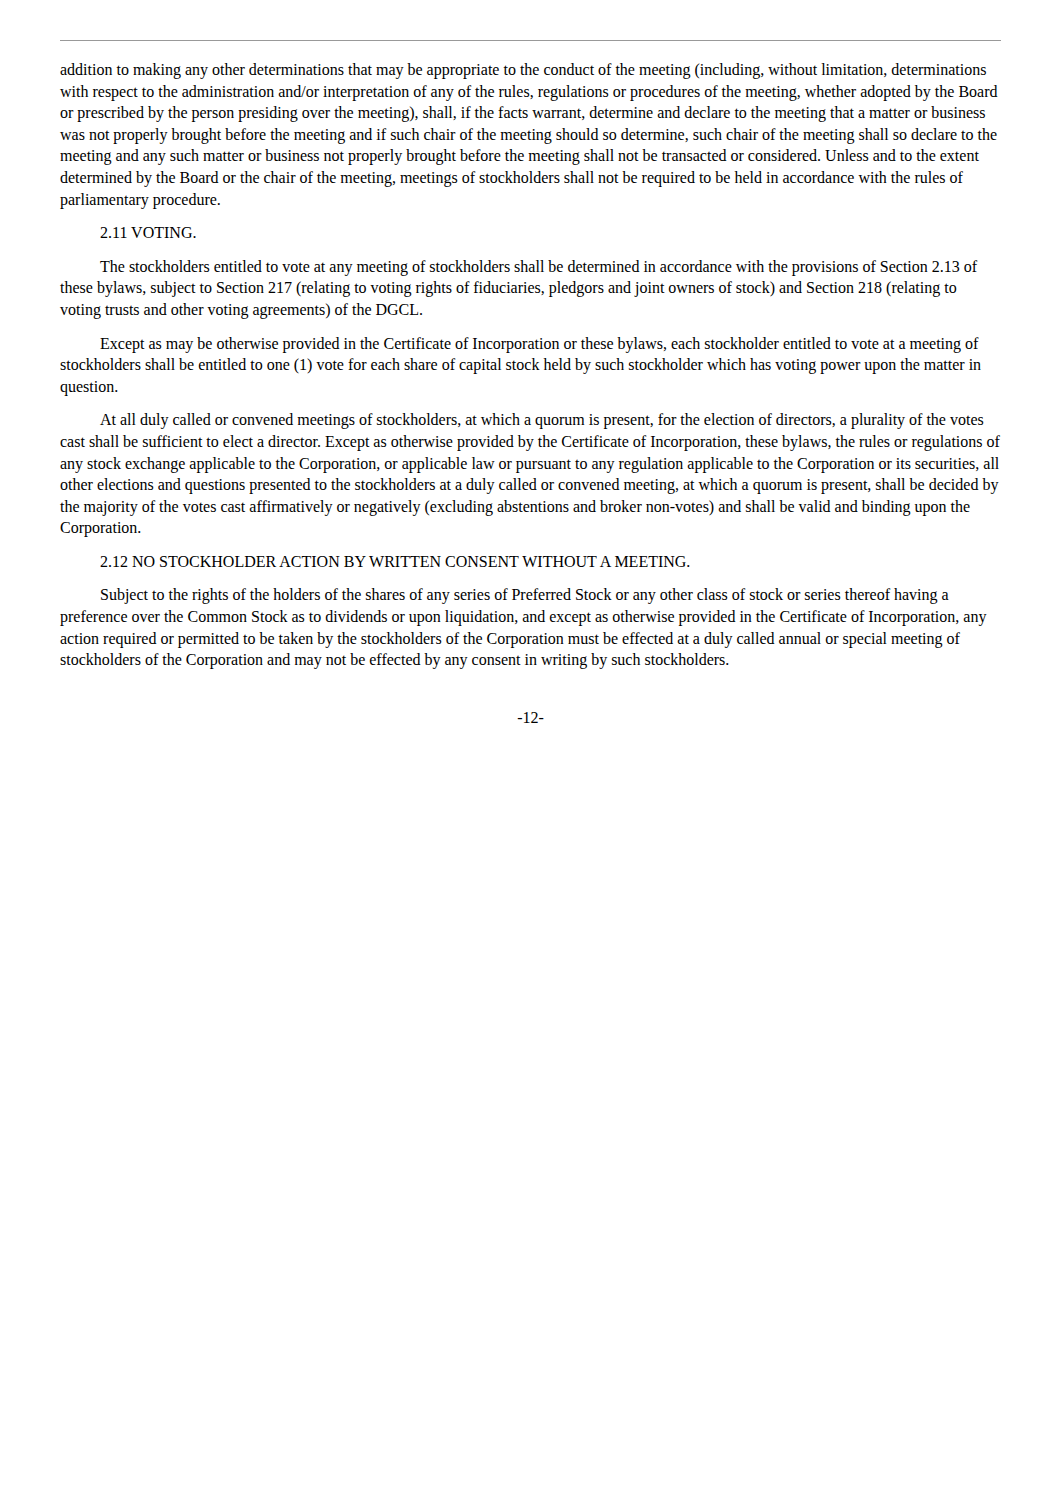addition to making any other determinations that may be appropriate to the conduct of the meeting (including, without limitation, determinations with respect to the administration and/or interpretation of any of the rules, regulations or procedures of the meeting, whether adopted by the Board or prescribed by the person presiding over the meeting), shall, if the facts warrant, determine and declare to the meeting that a matter or business was not properly brought before the meeting and if such chair of the meeting should so determine, such chair of the meeting shall so declare to the meeting and any such matter or business not properly brought before the meeting shall not be transacted or considered. Unless and to the extent determined by the Board or the chair of the meeting, meetings of stockholders shall not be required to be held in accordance with the rules of parliamentary procedure.
2.11 VOTING.
The stockholders entitled to vote at any meeting of stockholders shall be determined in accordance with the provisions of Section 2.13 of these bylaws, subject to Section 217 (relating to voting rights of fiduciaries, pledgors and joint owners of stock) and Section 218 (relating to voting trusts and other voting agreements) of the DGCL.
Except as may be otherwise provided in the Certificate of Incorporation or these bylaws, each stockholder entitled to vote at a meeting of stockholders shall be entitled to one (1) vote for each share of capital stock held by such stockholder which has voting power upon the matter in question.
At all duly called or convened meetings of stockholders, at which a quorum is present, for the election of directors, a plurality of the votes cast shall be sufficient to elect a director. Except as otherwise provided by the Certificate of Incorporation, these bylaws, the rules or regulations of any stock exchange applicable to the Corporation, or applicable law or pursuant to any regulation applicable to the Corporation or its securities, all other elections and questions presented to the stockholders at a duly called or convened meeting, at which a quorum is present, shall be decided by the majority of the votes cast affirmatively or negatively (excluding abstentions and broker non-votes) and shall be valid and binding upon the Corporation.
2.12 NO STOCKHOLDER ACTION BY WRITTEN CONSENT WITHOUT A MEETING.
Subject to the rights of the holders of the shares of any series of Preferred Stock or any other class of stock or series thereof having a preference over the Common Stock as to dividends or upon liquidation, and except as otherwise provided in the Certificate of Incorporation, any action required or permitted to be taken by the stockholders of the Corporation must be effected at a duly called annual or special meeting of stockholders of the Corporation and may not be effected by any consent in writing by such stockholders.
-12-